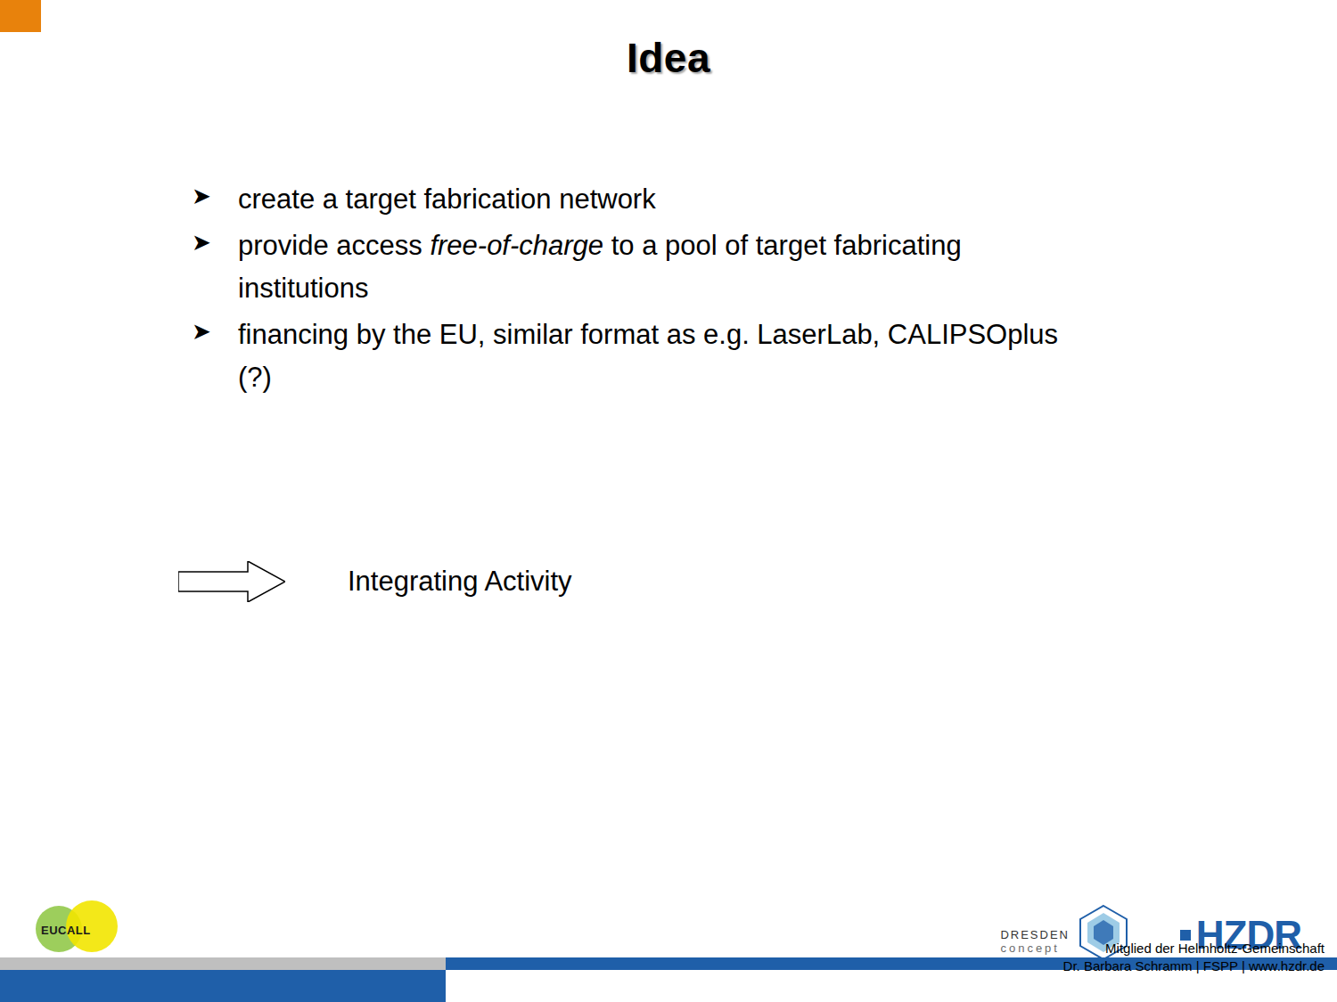Idea
create a target fabrication network
provide access free-of-charge to a pool of target fabricating institutions
financing by the EU, similar format as e.g. LaserLab, CALIPSOplus (?)
Integrating Activity
EUCALL
DRESDEN
concept
HZDR
Mitglied der Helmholtz-Gemeinschaft
Dr. Barbara Schramm | FSPP | www.hzdr.de